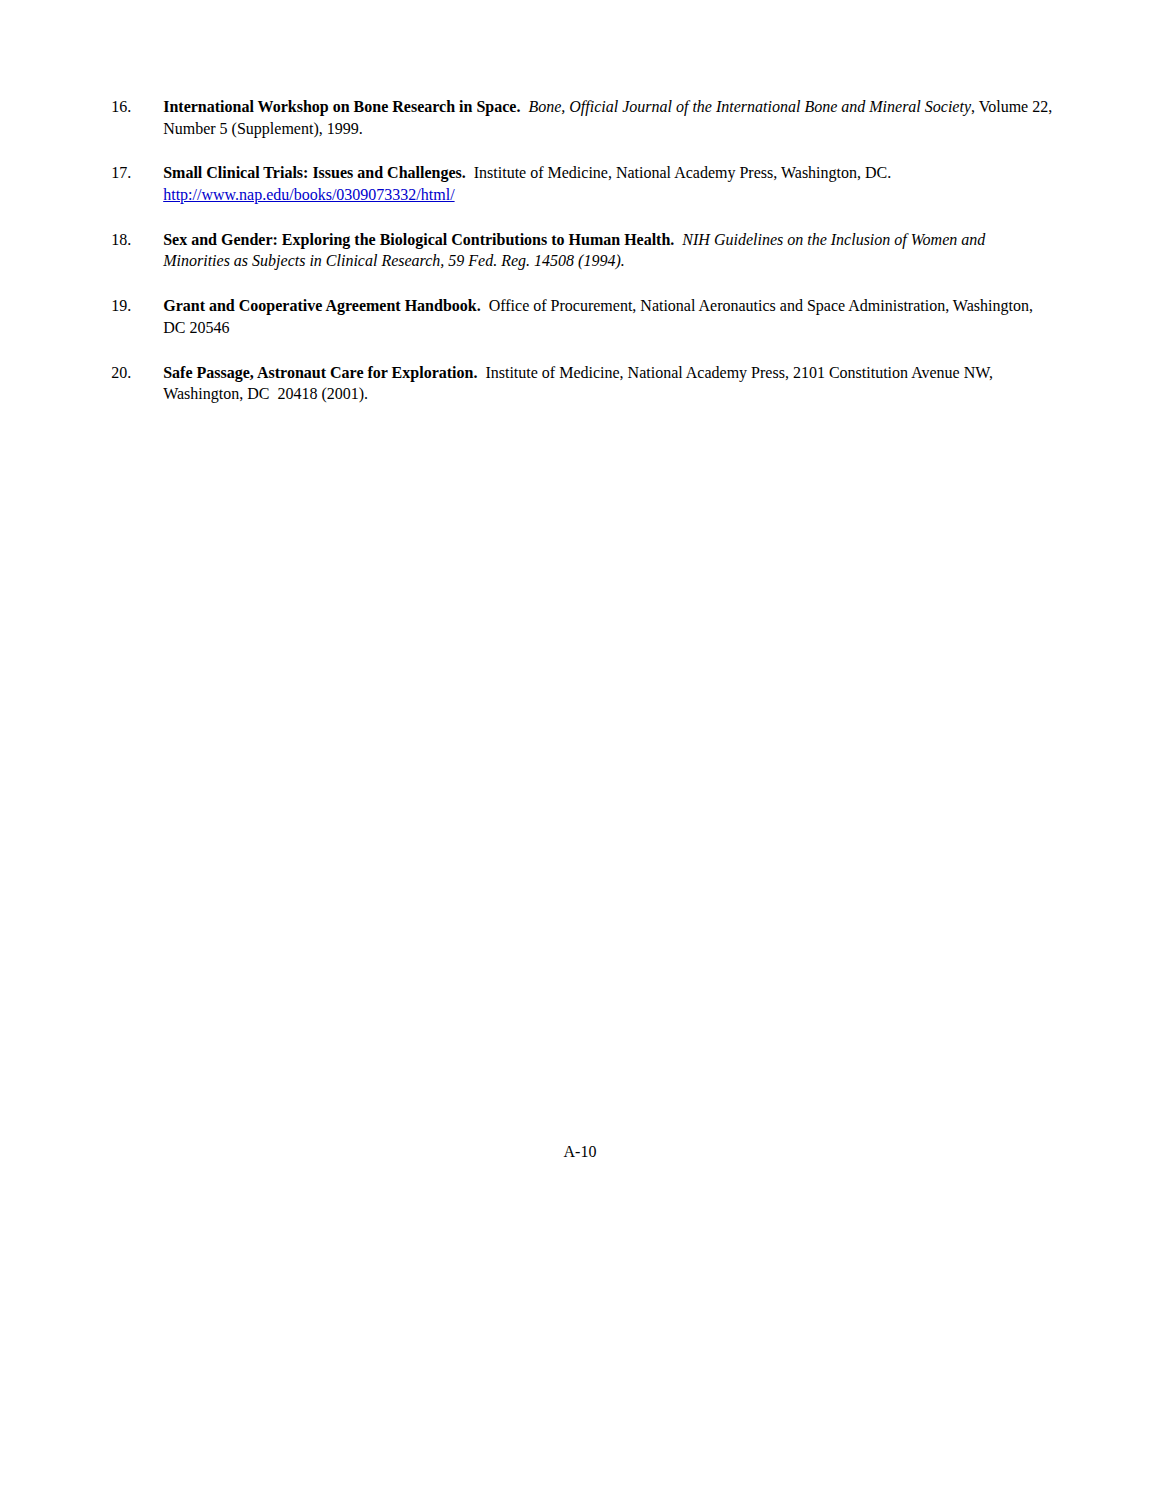16. International Workshop on Bone Research in Space. Bone, Official Journal of the International Bone and Mineral Society, Volume 22, Number 5 (Supplement), 1999.
17. Small Clinical Trials: Issues and Challenges. Institute of Medicine, National Academy Press, Washington, DC. http://www.nap.edu/books/0309073332/html/
18. Sex and Gender: Exploring the Biological Contributions to Human Health. NIH Guidelines on the Inclusion of Women and Minorities as Subjects in Clinical Research, 59 Fed. Reg. 14508 (1994).
19. Grant and Cooperative Agreement Handbook. Office of Procurement, National Aeronautics and Space Administration, Washington, DC 20546
20. Safe Passage, Astronaut Care for Exploration. Institute of Medicine, National Academy Press, 2101 Constitution Avenue NW, Washington, DC 20418 (2001).
A-10